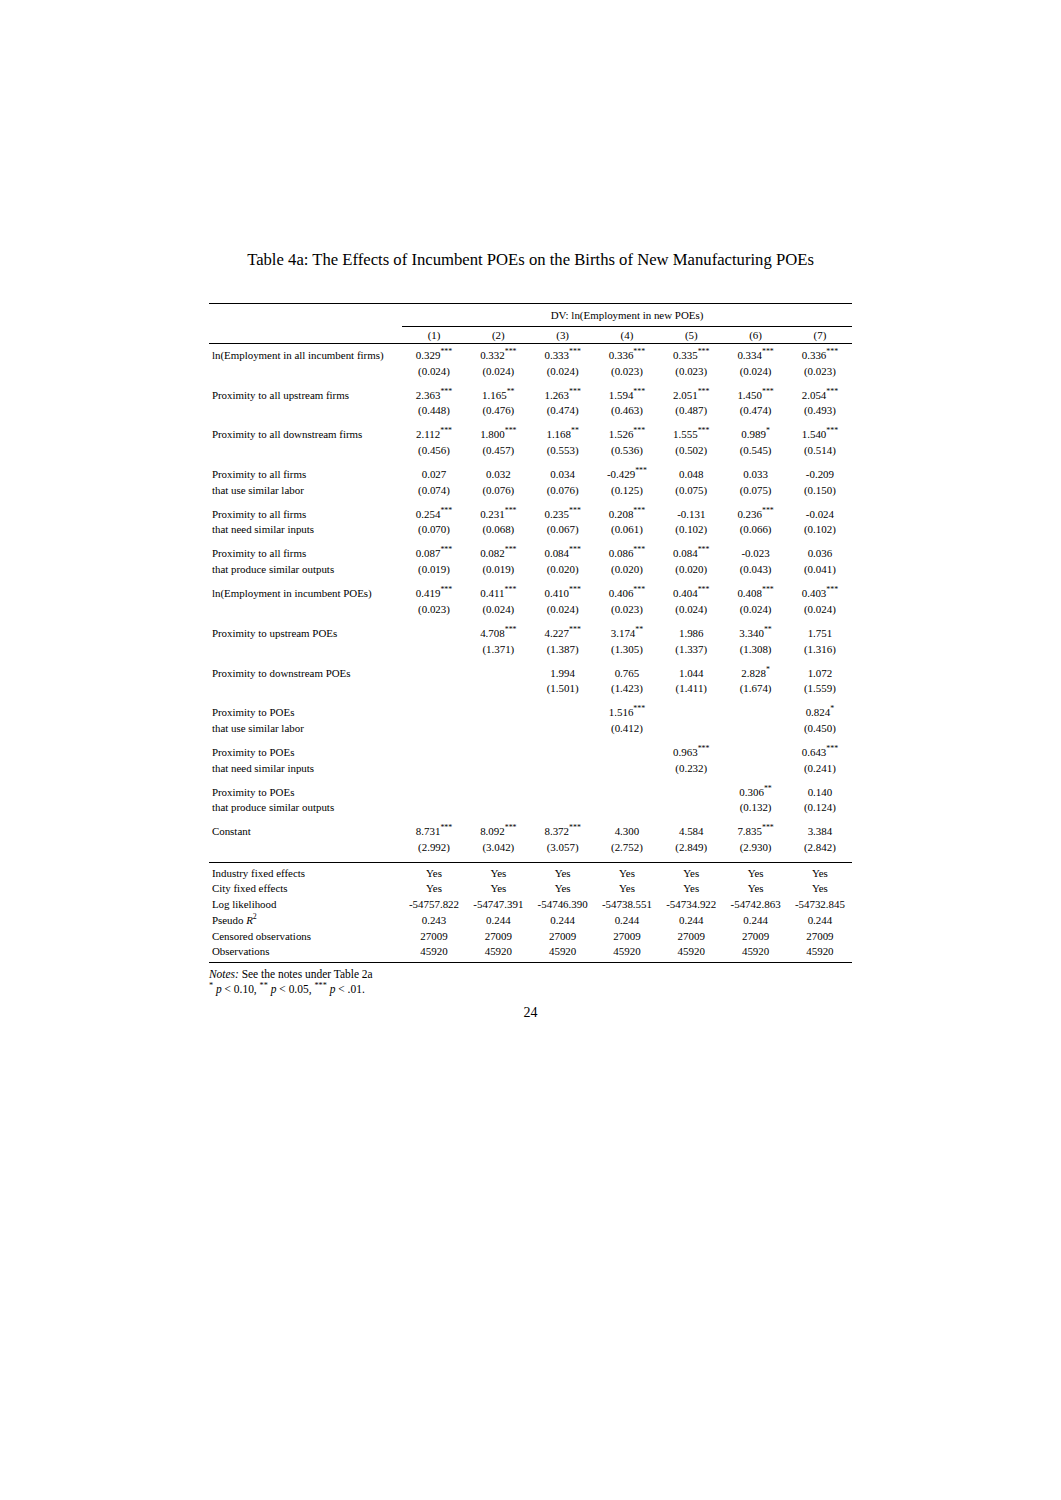Table 4a: The Effects of Incumbent POEs on the Births of New Manufacturing POEs
| | DV: ln(Employment in new POEs) |
| | (1) | (2) | (3) | (4) | (5) | (6) | (7) |
| ln(Employment in all incumbent firms) | 0.329 *** | 0.332 *** | 0.333 *** | 0.336 *** | 0.335 *** | 0.334 *** | 0.336 *** |
| | (0.024) | (0.024) | (0.024) | (0.023) | (0.023) | (0.024) | (0.023) |
| Proximity to all upstream firms | 2.363 *** | 1.165 ** | 1.263 *** | 1.594 *** | 2.051 *** | 1.450 *** | 2.054 *** |
| | (0.448) | (0.476) | (0.474) | (0.463) | (0.487) | (0.474) | (0.493) |
| Proximity to all downstream firms | 2.112 *** | 1.800 *** | 1.168 ** | 1.526 *** | 1.555 *** | 0.989 * | 1.540 *** |
| | (0.456) | (0.457) | (0.553) | (0.536) | (0.502) | (0.545) | (0.514) |
| Proximity to all firms | 0.027 | 0.032 | 0.034 | -0.429 *** | 0.048 | 0.033 | -0.209 |
| that use similar labor | (0.074) | (0.076) | (0.076) | (0.125) | (0.075) | (0.075) | (0.150) |
| Proximity to all firms | 0.254 *** | 0.231 *** | 0.235 *** | 0.208 *** | -0.131 | 0.236 *** | -0.024 |
| that need similar inputs | (0.070) | (0.068) | (0.067) | (0.061) | (0.102) | (0.066) | (0.102) |
| Proximity to all firms | 0.087 *** | 0.082 *** | 0.084 *** | 0.086 *** | 0.084 *** | -0.023 | 0.036 |
| that produce similar outputs | (0.019) | (0.019) | (0.020) | (0.020) | (0.020) | (0.043) | (0.041) |
| ln(Employment in incumbent POEs) | 0.419 *** | 0.411 *** | 0.410 *** | 0.406 *** | 0.404 *** | 0.408 *** | 0.403 *** |
| | (0.023) | (0.024) | (0.024) | (0.023) | (0.024) | (0.024) | (0.024) |
| Proximity to upstream POEs | | 4.708 *** | 4.227 *** | 3.174 ** | 1.986 | 3.340 ** | 1.751 |
| | | (1.371) | (1.387) | (1.305) | (1.337) | (1.308) | (1.316) |
| Proximity to downstream POEs | | | 1.994 | 0.765 | 1.044 | 2.828 * | 1.072 |
| | | | (1.501) | (1.423) | (1.411) | (1.674) | (1.559) |
| Proximity to POEs | | | | 1.516 *** | | | 0.824 * |
| that use similar labor | | | | (0.412) | | | (0.450) |
| Proximity to POEs | | | | | 0.963 *** | | 0.643 *** |
| that need similar inputs | | | | | (0.232) | | (0.241) |
| Proximity to POEs | | | | | | 0.306 ** | 0.140 |
| that produce similar outputs | | | | | | (0.132) | (0.124) |
| Constant | 8.731 *** | 8.092 *** | 8.372 *** | 4.300 | 4.584 | 7.835 *** | 3.384 |
| | (2.992) | (3.042) | (3.057) | (2.752) | (2.849) | (2.930) | (2.842) |
| Industry fixed effects | Yes | Yes | Yes | Yes | Yes | Yes | Yes |
| City fixed effects | Yes | Yes | Yes | Yes | Yes | Yes | Yes |
| Log likelihood | -54757.822 | -54747.391 | -54746.390 | -54738.551 | -54734.922 | -54742.863 | -54732.845 |
| Pseudo R 2 | 0.243 | 0.244 | 0.244 | 0.244 | 0.244 | 0.244 | 0.244 |
| Censored observations | 27009 | 27009 | 27009 | 27009 | 27009 | 27009 | 27009 |
| Observations | 45920 | 45920 | 45920 | 45920 | 45920 | 45920 | 45920 |
Notes: See the notes under Table 2a
* p < 0.10, ** p < 0.05, *** p < .01.
24